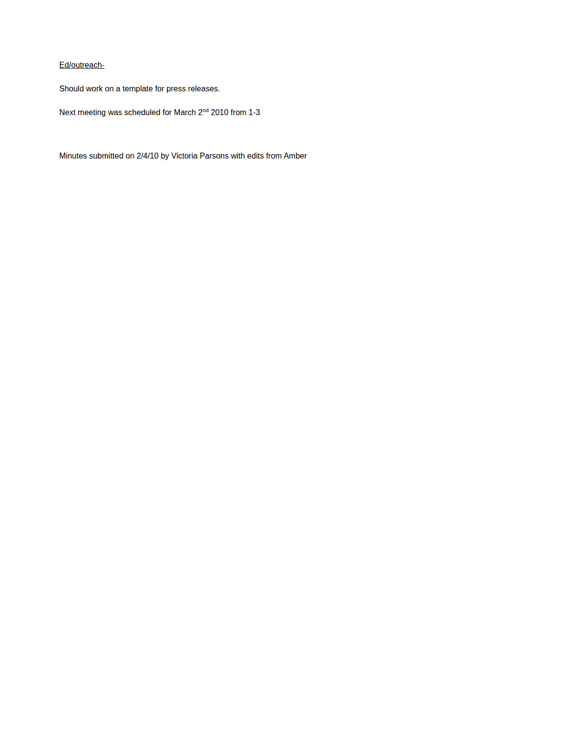Ed/outreach-
Should work on a template for press releases.
Next meeting was scheduled for March 2nd 2010 from 1-3
Minutes submitted on 2/4/10 by Victoria Parsons with edits from Amber